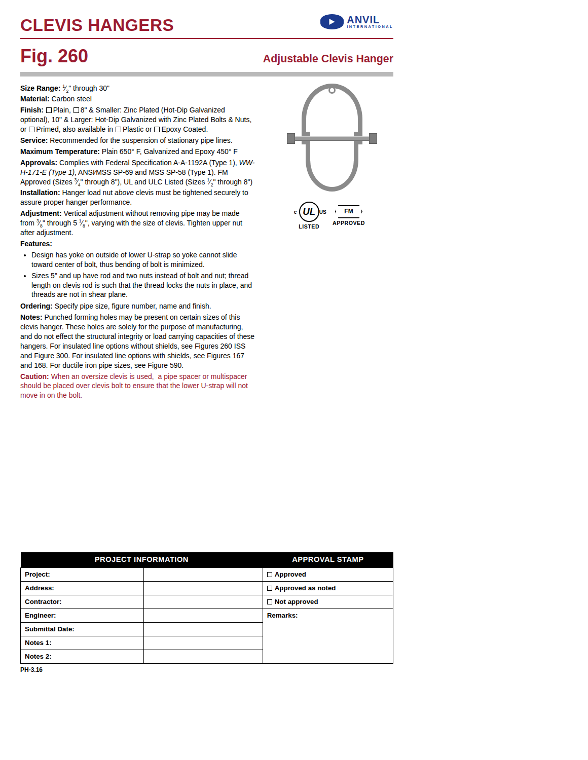Clevis Hangers
ANVIL INTERNATIONAL
Fig. 260
Adjustable Clevis Hanger
c ULUS
LISTED
FM
APPROVED
Size Range: 1⁄2" through 30"
Material: Carbon steel
Finish: Plain, 8" & Smaller: Zinc Plated (Hot-Dip Galvanized optional), 10" & Larger: Hot-Dip Galvanized with Zinc Plated Bolts & Nuts, or Primed, also available in Plastic or Epoxy Coated.
Service: Recommended for the suspension of stationary pipe lines.
Maximum Temperature: Plain 650° F, Galvanized and Epoxy 450° F
Approvals: Complies with Federal Specification A-A-1192A (Type 1), WW-H-171-E (Type 1), ANSI⁄MSS SP-69 and MSS SP-58 (Type 1). FM Approved (Sizes 3⁄4" through 8"), UL and ULC Listed (Sizes 1⁄2" through 8")
Installation: Hanger load nut above clevis must be tightened securely to assure proper hanger performance.
Adjustment: Vertical adjustment without removing pipe may be made from 3⁄8" through 5 1⁄8", varying with the size of clevis. Tighten upper nut after adjustment.
Features:
Design has yoke on outside of lower U-strap so yoke cannot slide toward center of bolt, thus bending of bolt is minimized.
Sizes 5" and up have rod and two nuts instead of bolt and nut; thread length on clevis rod is such that the thread locks the nuts in place, and threads are not in shear plane.
Ordering: Specify pipe size, figure number, name and finish.
Notes: Punched forming holes may be present on certain sizes of this clevis hanger. These holes are solely for the purpose of manufacturing, and do not effect the structural integrity or load carrying capacities of these hangers. For insulated line options without shields, see Figures 260 ISS and Figure 300. For insulated line options with shields, see Figures 167 and 168. For ductile iron pipe sizes, see Figure 590.
Caution: When an oversize clevis is used, a pipe spacer or multispacer should be placed over clevis bolt to ensure that the lower U-strap will not move in on the bolt.
| PROJECT INFORMATION | APPROVAL STAMP |
| --- | --- |
| Project: | | Approved |
| Address: | | Approved as noted |
| Contractor: | | Not approved |
| Engineer: | | Remarks: |
| Submittal Date: | |
| Notes 1: | |
| Notes 2: | |
PH-3.16